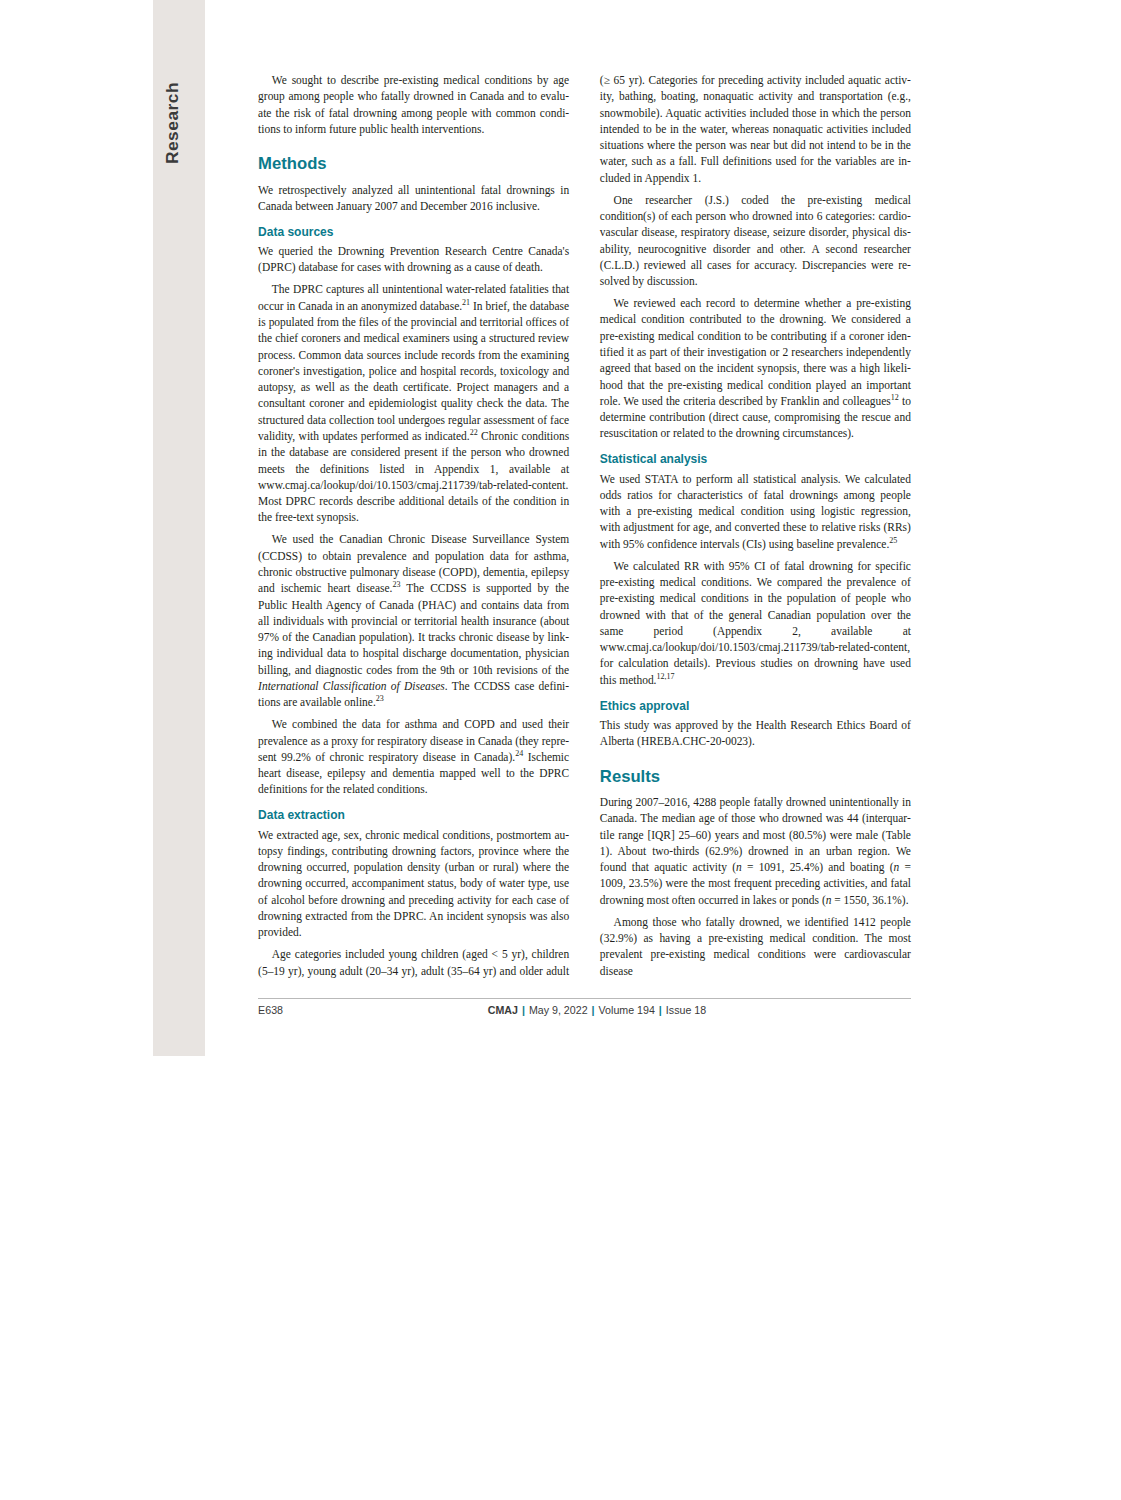Research
We sought to describe pre-existing medical conditions by age group among people who fatally drowned in Canada and to evaluate the risk of fatal drowning among people with common conditions to inform future public health interventions.
Methods
We retrospectively analyzed all unintentional fatal drownings in Canada between January 2007 and December 2016 inclusive.
Data sources
We queried the Drowning Prevention Research Centre Canada's (DPRC) database for cases with drowning as a cause of death.
The DPRC captures all unintentional water-related fatalities that occur in Canada in an anonymized database.21 In brief, the database is populated from the files of the provincial and territorial offices of the chief coroners and medical examiners using a structured review process. Common data sources include records from the examining coroner's investigation, police and hospital records, toxicology and autopsy, as well as the death certificate. Project managers and a consultant coroner and epidemiologist quality check the data. The structured data collection tool undergoes regular assessment of face validity, with updates performed as indicated.22 Chronic conditions in the database are considered present if the person who drowned meets the definitions listed in Appendix 1, available at www.cmaj.ca/lookup/doi/10.1503/cmaj.211739/tab-related-content. Most DPRC records describe additional details of the condition in the free-text synopsis.
We used the Canadian Chronic Disease Surveillance System (CCDSS) to obtain prevalence and population data for asthma, chronic obstructive pulmonary disease (COPD), dementia, epilepsy and ischemic heart disease.23 The CCDSS is supported by the Public Health Agency of Canada (PHAC) and contains data from all individuals with provincial or territorial health insurance (about 97% of the Canadian population). It tracks chronic disease by linking individual data to hospital discharge documentation, physician billing, and diagnostic codes from the 9th or 10th revisions of the International Classification of Diseases. The CCDSS case definitions are available online.23
We combined the data for asthma and COPD and used their prevalence as a proxy for respiratory disease in Canada (they represent 99.2% of chronic respiratory disease in Canada).24 Ischemic heart disease, epilepsy and dementia mapped well to the DPRC definitions for the related conditions.
Data extraction
We extracted age, sex, chronic medical conditions, postmortem autopsy findings, contributing drowning factors, province where the drowning occurred, population density (urban or rural) where the drowning occurred, accompaniment status, body of water type, use of alcohol before drowning and preceding activity for each case of drowning extracted from the DPRC. An incident synopsis was also provided.
Age categories included young children (aged < 5 yr), children (5–19 yr), young adult (20–34 yr), adult (35–64 yr) and older adult (≥ 65 yr). Categories for preceding activity included aquatic activity, bathing, boating, nonaquatic activity and transportation (e.g., snowmobile). Aquatic activities included those in which the person intended to be in the water, whereas nonaquatic activities included situations where the person was near but did not intend to be in the water, such as a fall. Full definitions used for the variables are included in Appendix 1.
One researcher (J.S.) coded the pre-existing medical condition(s) of each person who drowned into 6 categories: cardiovascular disease, respiratory disease, seizure disorder, physical disability, neurocognitive disorder and other. A second researcher (C.L.D.) reviewed all cases for accuracy. Discrepancies were resolved by discussion.
We reviewed each record to determine whether a pre-existing medical condition contributed to the drowning. We considered a pre-existing medical condition to be contributing if a coroner identified it as part of their investigation or 2 researchers independently agreed that based on the incident synopsis, there was a high likelihood that the pre-existing medical condition played an important role. We used the criteria described by Franklin and colleagues12 to determine contribution (direct cause, compromising the rescue and resuscitation or related to the drowning circumstances).
Statistical analysis
We used STATA to perform all statistical analysis. We calculated odds ratios for characteristics of fatal drownings among people with a pre-existing medical condition using logistic regression, with adjustment for age, and converted these to relative risks (RRs) with 95% confidence intervals (CIs) using baseline prevalence.25
We calculated RR with 95% CI of fatal drowning for specific pre-existing medical conditions. We compared the prevalence of pre-existing medical conditions in the population of people who drowned with that of the general Canadian population over the same period (Appendix 2, available at www.cmaj.ca/lookup/doi/10.1503/cmaj.211739/tab-related-content, for calculation details). Previous studies on drowning have used this method.12,17
Ethics approval
This study was approved by the Health Research Ethics Board of Alberta (HREBA.CHC-20-0023).
Results
During 2007–2016, 4288 people fatally drowned unintentionally in Canada. The median age of those who drowned was 44 (interquartile range [IQR] 25–60) years and most (80.5%) were male (Table 1). About two-thirds (62.9%) drowned in an urban region. We found that aquatic activity (n = 1091, 25.4%) and boating (n = 1009, 23.5%) were the most frequent preceding activities, and fatal drowning most often occurred in lakes or ponds (n = 1550, 36.1%).
Among those who fatally drowned, we identified 1412 people (32.9%) as having a pre-existing medical condition. The most prevalent pre-existing medical conditions were cardiovascular disease
E638
CMAJ|May 9, 2022|Volume 194|Issue 18